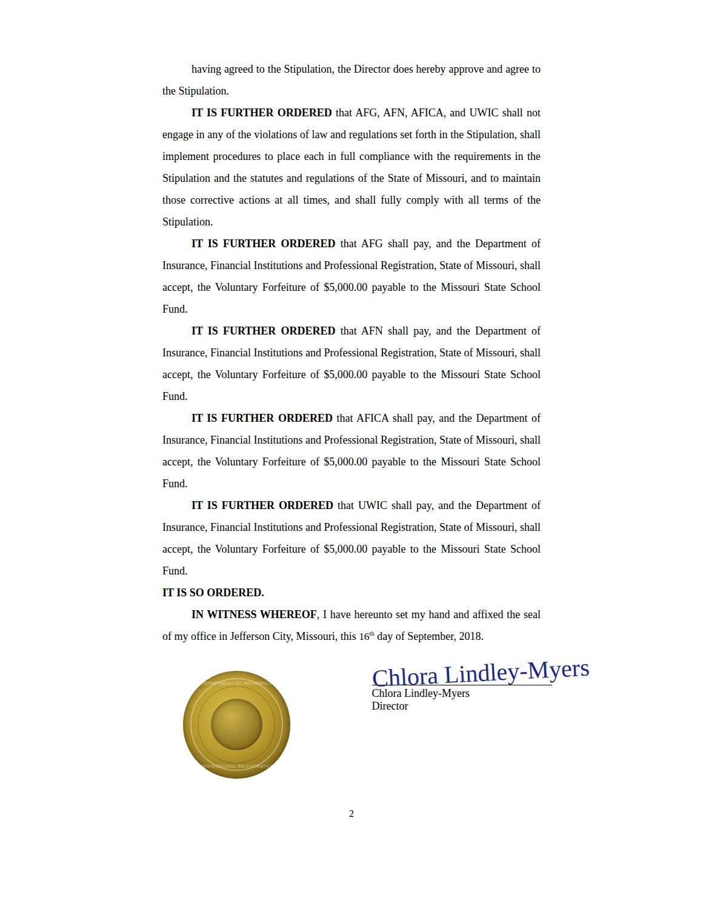having agreed to the Stipulation, the Director does hereby approve and agree to the Stipulation.
IT IS FURTHER ORDERED that AFG, AFN, AFICA, and UWIC shall not engage in any of the violations of law and regulations set forth in the Stipulation, shall implement procedures to place each in full compliance with the requirements in the Stipulation and the statutes and regulations of the State of Missouri, and to maintain those corrective actions at all times, and shall fully comply with all terms of the Stipulation.
IT IS FURTHER ORDERED that AFG shall pay, and the Department of Insurance, Financial Institutions and Professional Registration, State of Missouri, shall accept, the Voluntary Forfeiture of $5,000.00 payable to the Missouri State School Fund.
IT IS FURTHER ORDERED that AFN shall pay, and the Department of Insurance, Financial Institutions and Professional Registration, State of Missouri, shall accept, the Voluntary Forfeiture of $5,000.00 payable to the Missouri State School Fund.
IT IS FURTHER ORDERED that AFICA shall pay, and the Department of Insurance, Financial Institutions and Professional Registration, State of Missouri, shall accept, the Voluntary Forfeiture of $5,000.00 payable to the Missouri State School Fund.
IT IS FURTHER ORDERED that UWIC shall pay, and the Department of Insurance, Financial Institutions and Professional Registration, State of Missouri, shall accept, the Voluntary Forfeiture of $5,000.00 payable to the Missouri State School Fund.
IT IS SO ORDERED.
IN WITNESS WHEREOF, I have hereunto set my hand and affixed the seal of my office in Jefferson City, Missouri, this 16th day of September, 2018.
DEPARTMENT OF INSURANCE PROFESSIONAL REGISTRATION
Chlora Lindley-Myers
Chlora Lindley-Myers
Director
2